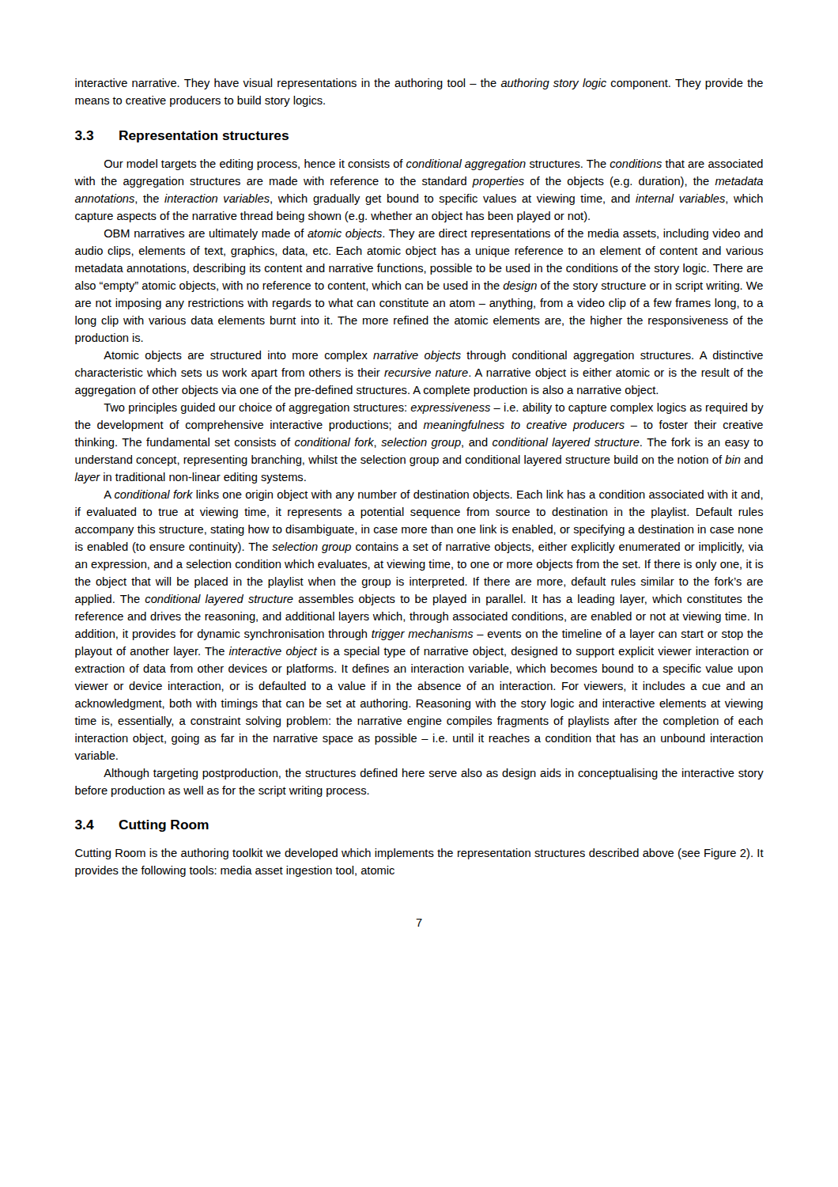interactive narrative. They have visual representations in the authoring tool – the authoring story logic component. They provide the means to creative producers to build story logics.
3.3 Representation structures
Our model targets the editing process, hence it consists of conditional aggregation structures. The conditions that are associated with the aggregation structures are made with reference to the standard properties of the objects (e.g. duration), the metadata annotations, the interaction variables, which gradually get bound to specific values at viewing time, and internal variables, which capture aspects of the narrative thread being shown (e.g. whether an object has been played or not).
OBM narratives are ultimately made of atomic objects. They are direct representations of the media assets, including video and audio clips, elements of text, graphics, data, etc. Each atomic object has a unique reference to an element of content and various metadata annotations, describing its content and narrative functions, possible to be used in the conditions of the story logic. There are also “empty” atomic objects, with no reference to content, which can be used in the design of the story structure or in script writing. We are not imposing any restrictions with regards to what can constitute an atom – anything, from a video clip of a few frames long, to a long clip with various data elements burnt into it. The more refined the atomic elements are, the higher the responsiveness of the production is.
Atomic objects are structured into more complex narrative objects through conditional aggregation structures. A distinctive characteristic which sets us work apart from others is their recursive nature. A narrative object is either atomic or is the result of the aggregation of other objects via one of the pre-defined structures. A complete production is also a narrative object.
Two principles guided our choice of aggregation structures: expressiveness – i.e. ability to capture complex logics as required by the development of comprehensive interactive productions; and meaningfulness to creative producers – to foster their creative thinking. The fundamental set consists of conditional fork, selection group, and conditional layered structure. The fork is an easy to understand concept, representing branching, whilst the selection group and conditional layered structure build on the notion of bin and layer in traditional non-linear editing systems.
A conditional fork links one origin object with any number of destination objects. Each link has a condition associated with it and, if evaluated to true at viewing time, it represents a potential sequence from source to destination in the playlist. Default rules accompany this structure, stating how to disambiguate, in case more than one link is enabled, or specifying a destination in case none is enabled (to ensure continuity). The selection group contains a set of narrative objects, either explicitly enumerated or implicitly, via an expression, and a selection condition which evaluates, at viewing time, to one or more objects from the set. If there is only one, it is the object that will be placed in the playlist when the group is interpreted. If there are more, default rules similar to the fork’s are applied. The conditional layered structure assembles objects to be played in parallel. It has a leading layer, which constitutes the reference and drives the reasoning, and additional layers which, through associated conditions, are enabled or not at viewing time. In addition, it provides for dynamic synchronisation through trigger mechanisms – events on the timeline of a layer can start or stop the playout of another layer. The interactive object is a special type of narrative object, designed to support explicit viewer interaction or extraction of data from other devices or platforms. It defines an interaction variable, which becomes bound to a specific value upon viewer or device interaction, or is defaulted to a value if in the absence of an interaction. For viewers, it includes a cue and an acknowledgment, both with timings that can be set at authoring. Reasoning with the story logic and interactive elements at viewing time is, essentially, a constraint solving problem: the narrative engine compiles fragments of playlists after the completion of each interaction object, going as far in the narrative space as possible – i.e. until it reaches a condition that has an unbound interaction variable.
Although targeting postproduction, the structures defined here serve also as design aids in conceptualising the interactive story before production as well as for the script writing process.
3.4 Cutting Room
Cutting Room is the authoring toolkit we developed which implements the representation structures described above (see Figure 2). It provides the following tools: media asset ingestion tool, atomic
7